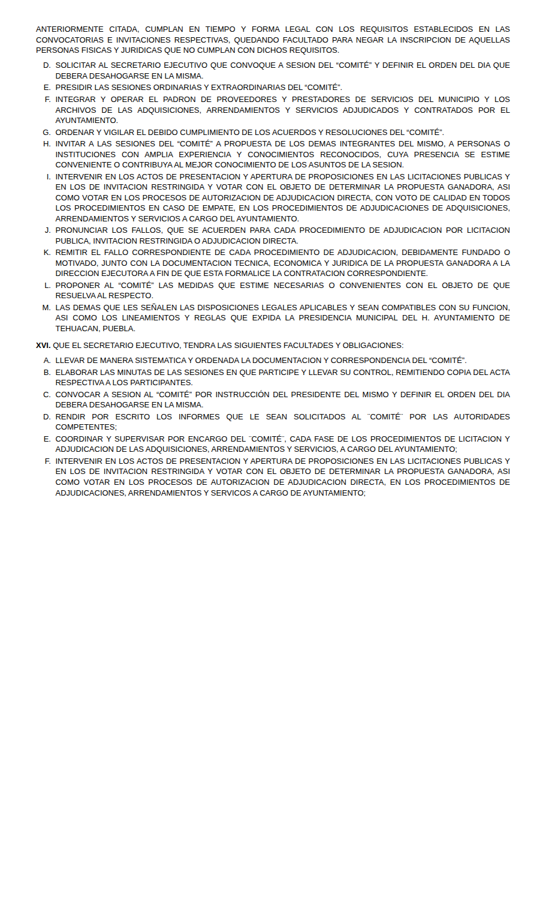ANTERIORMENTE CITADA, CUMPLAN EN TIEMPO Y FORMA LEGAL CON LOS REQUISITOS ESTABLECIDOS EN LAS CONVOCATORIAS E INVITACIONES RESPECTIVAS, QUEDANDO FACULTADO PARA NEGAR LA INSCRIPCION DE AQUELLAS PERSONAS FISICAS Y JURIDICAS QUE NO CUMPLAN CON DICHOS REQUISITOS.
SOLICITAR AL SECRETARIO EJECUTIVO QUE CONVOQUE A SESION DEL “COMITÉ” Y DEFINIR EL ORDEN DEL DIA QUE DEBERA DESAHOGARSE EN LA MISMA.
PRESIDIR LAS SESIONES ORDINARIAS Y EXTRAORDINARIAS DEL “COMITÉ”.
INTEGRAR Y OPERAR EL PADRON DE PROVEEDORES Y PRESTADORES DE SERVICIOS DEL MUNICIPIO Y LOS ARCHIVOS DE LAS ADQUISICIONES, ARRENDAMIENTOS Y SERVICIOS ADJUDICADOS Y CONTRATADOS POR EL AYUNTAMIENTO.
ORDENAR Y VIGILAR EL DEBIDO CUMPLIMIENTO DE LOS ACUERDOS Y RESOLUCIONES DEL “COMITÉ”.
INVITAR A LAS SESIONES DEL “COMITÉ” A PROPUESTA DE LOS DEMAS INTEGRANTES DEL MISMO, A PERSONAS O INSTITUCIONES CON AMPLIA EXPERIENCIA Y CONOCIMIENTOS RECONOCIDOS, CUYA PRESENCIA SE ESTIME CONVENIENTE O CONTRIBUYA AL MEJOR CONOCIMIENTO DE LOS ASUNTOS DE LA SESION.
INTERVENIR EN LOS ACTOS DE PRESENTACION Y APERTURA DE PROPOSICIONES EN LAS LICITACIONES PUBLICAS Y EN LOS DE INVITACION RESTRINGIDA Y VOTAR CON EL OBJETO DE DETERMINAR LA PROPUESTA GANADORA, ASI COMO VOTAR EN LOS PROCESOS DE AUTORIZACION DE ADJUDICACION DIRECTA, CON VOTO DE CALIDAD EN TODOS LOS PROCEDIMIENTOS EN CASO DE EMPATE, EN LOS PROCEDIMIENTOS DE ADJUDICACIONES DE ADQUISICIONES, ARRENDAMIENTOS Y SERVICIOS A CARGO DEL AYUNTAMIENTO.
PRONUNCIAR LOS FALLOS, QUE SE ACUERDEN PARA CADA PROCEDIMIENTO DE ADJUDICACION POR LICITACION PUBLICA, INVITACION RESTRINGIDA O ADJUDICACION DIRECTA.
REMITIR EL FALLO CORRESPONDIENTE DE CADA PROCEDIMIENTO DE ADJUDICACION, DEBIDAMENTE FUNDADO O MOTIVADO, JUNTO CON LA DOCUMENTACION TECNICA, ECONOMICA Y JURIDICA DE LA PROPUESTA GANADORA A LA DIRECCION EJECUTORA A FIN DE QUE ESTA FORMALICE LA CONTRATACION CORRESPONDIENTE.
PROPONER AL “COMITÉ” LAS MEDIDAS QUE ESTIME NECESARIAS O CONVENIENTES CON EL OBJETO DE QUE RESUELVA AL RESPECTO.
LAS DEMAS QUE LES SEÑALEN LAS DISPOSICIONES LEGALES APLICABLES Y SEAN COMPATIBLES CON SU FUNCION, ASI COMO LOS LINEAMIENTOS Y REGLAS QUE EXPIDA LA PRESIDENCIA MUNICIPAL DEL H. AYUNTAMIENTO DE TEHUACAN, PUEBLA.
XVI. QUE EL SECRETARIO EJECUTIVO, TENDRA LAS SIGUIENTES FACULTADES Y OBLIGACIONES:
LLEVAR DE MANERA SISTEMATICA Y ORDENADA LA DOCUMENTACION Y CORRESPONDENCIA DEL “COMITÉ”.
ELABORAR LAS MINUTAS DE LAS SESIONES EN QUE PARTICIPE Y LLEVAR SU CONTROL, REMITIENDO COPIA DEL ACTA RESPECTIVA A LOS PARTICIPANTES.
CONVOCAR A SESION AL “COMITÉ” POR INSTRUCCIÓN DEL PRESIDENTE DEL MISMO Y DEFINIR EL ORDEN DEL DIA DEBERA DESAHOGARSE EN LA MISMA.
RENDIR POR ESCRITO LOS INFORMES QUE LE SEAN SOLICITADOS AL ¨COMITÉ¨ POR LAS AUTORIDADES COMPETENTES;
COORDINAR Y SUPERVISAR POR ENCARGO DEL ¨COMITÉ¨, CADA FASE DE LOS PROCEDIMIENTOS DE LICITACION Y ADJUDICACION DE LAS ADQUISICIONES, ARRENDAMIENTOS Y SERVICIOS, A CARGO DEL AYUNTAMIENTO;
INTERVENIR EN LOS ACTOS DE PRESENTACION Y APERTURA DE PROPOSICIONES EN LAS LICITACIONES PUBLICAS Y EN LOS DE INVITACION RESTRINGIDA Y VOTAR CON EL OBJETO DE DETERMINAR LA PROPUESTA GANADORA, ASI COMO VOTAR EN LOS PROCESOS DE AUTORIZACION DE ADJUDICACION DIRECTA, EN LOS PROCEDIMIENTOS DE ADJUDICACIONES, ARRENDAMIENTOS Y SERVICOS A CARGO DE AYUNTAMIENTO;